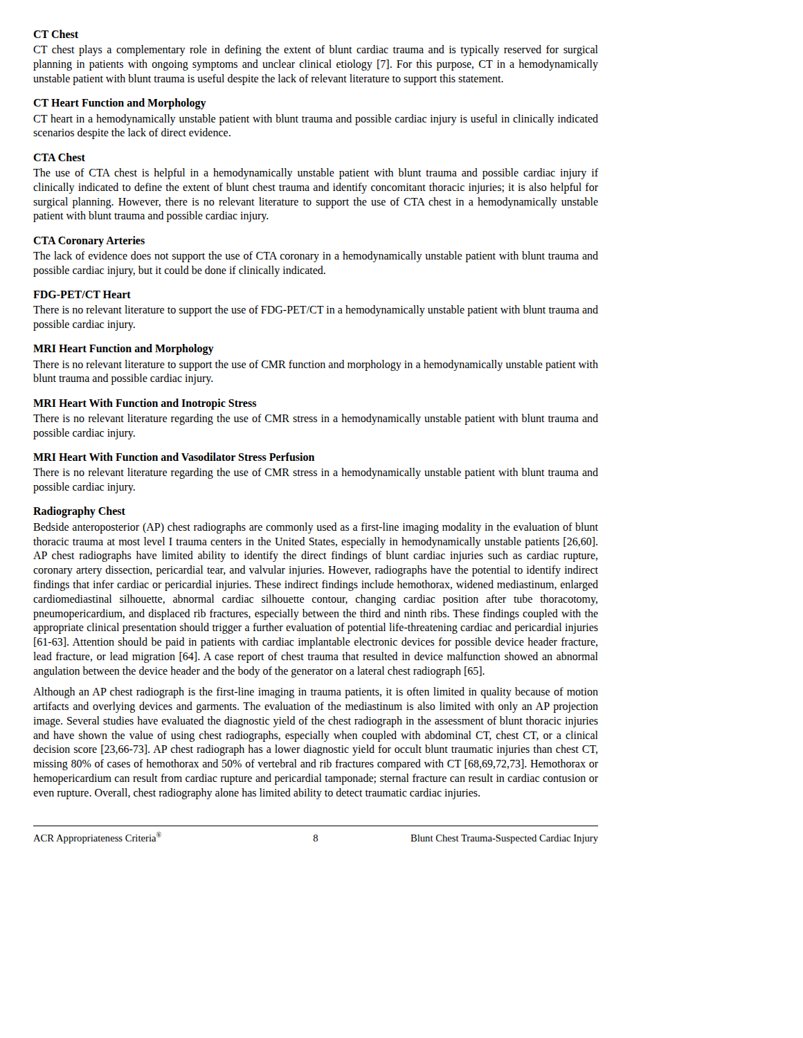CT Chest
CT chest plays a complementary role in defining the extent of blunt cardiac trauma and is typically reserved for surgical planning in patients with ongoing symptoms and unclear clinical etiology [7]. For this purpose, CT in a hemodynamically unstable patient with blunt trauma is useful despite the lack of relevant literature to support this statement.
CT Heart Function and Morphology
CT heart in a hemodynamically unstable patient with blunt trauma and possible cardiac injury is useful in clinically indicated scenarios despite the lack of direct evidence.
CTA Chest
The use of CTA chest is helpful in a hemodynamically unstable patient with blunt trauma and possible cardiac injury if clinically indicated to define the extent of blunt chest trauma and identify concomitant thoracic injuries; it is also helpful for surgical planning. However, there is no relevant literature to support the use of CTA chest in a hemodynamically unstable patient with blunt trauma and possible cardiac injury.
CTA Coronary Arteries
The lack of evidence does not support the use of CTA coronary in a hemodynamically unstable patient with blunt trauma and possible cardiac injury, but it could be done if clinically indicated.
FDG-PET/CT Heart
There is no relevant literature to support the use of FDG-PET/CT in a hemodynamically unstable patient with blunt trauma and possible cardiac injury.
MRI Heart Function and Morphology
There is no relevant literature to support the use of CMR function and morphology in a hemodynamically unstable patient with blunt trauma and possible cardiac injury.
MRI Heart With Function and Inotropic Stress
There is no relevant literature regarding the use of CMR stress in a hemodynamically unstable patient with blunt trauma and possible cardiac injury.
MRI Heart With Function and Vasodilator Stress Perfusion
There is no relevant literature regarding the use of CMR stress in a hemodynamically unstable patient with blunt trauma and possible cardiac injury.
Radiography Chest
Bedside anteroposterior (AP) chest radiographs are commonly used as a first-line imaging modality in the evaluation of blunt thoracic trauma at most level I trauma centers in the United States, especially in hemodynamically unstable patients [26,60]. AP chest radiographs have limited ability to identify the direct findings of blunt cardiac injuries such as cardiac rupture, coronary artery dissection, pericardial tear, and valvular injuries. However, radiographs have the potential to identify indirect findings that infer cardiac or pericardial injuries. These indirect findings include hemothorax, widened mediastinum, enlarged cardiomediastinal silhouette, abnormal cardiac silhouette contour, changing cardiac position after tube thoracotomy, pneumopericardium, and displaced rib fractures, especially between the third and ninth ribs. These findings coupled with the appropriate clinical presentation should trigger a further evaluation of potential life-threatening cardiac and pericardial injuries [61-63]. Attention should be paid in patients with cardiac implantable electronic devices for possible device header fracture, lead fracture, or lead migration [64]. A case report of chest trauma that resulted in device malfunction showed an abnormal angulation between the device header and the body of the generator on a lateral chest radiograph [65].
Although an AP chest radiograph is the first-line imaging in trauma patients, it is often limited in quality because of motion artifacts and overlying devices and garments. The evaluation of the mediastinum is also limited with only an AP projection image. Several studies have evaluated the diagnostic yield of the chest radiograph in the assessment of blunt thoracic injuries and have shown the value of using chest radiographs, especially when coupled with abdominal CT, chest CT, or a clinical decision score [23,66-73]. AP chest radiograph has a lower diagnostic yield for occult blunt traumatic injuries than chest CT, missing 80% of cases of hemothorax and 50% of vertebral and rib fractures compared with CT [68,69,72,73]. Hemothorax or hemopericardium can result from cardiac rupture and pericardial tamponade; sternal fracture can result in cardiac contusion or even rupture. Overall, chest radiography alone has limited ability to detect traumatic cardiac injuries.
ACR Appropriateness Criteria®
8
Blunt Chest Trauma-Suspected Cardiac Injury